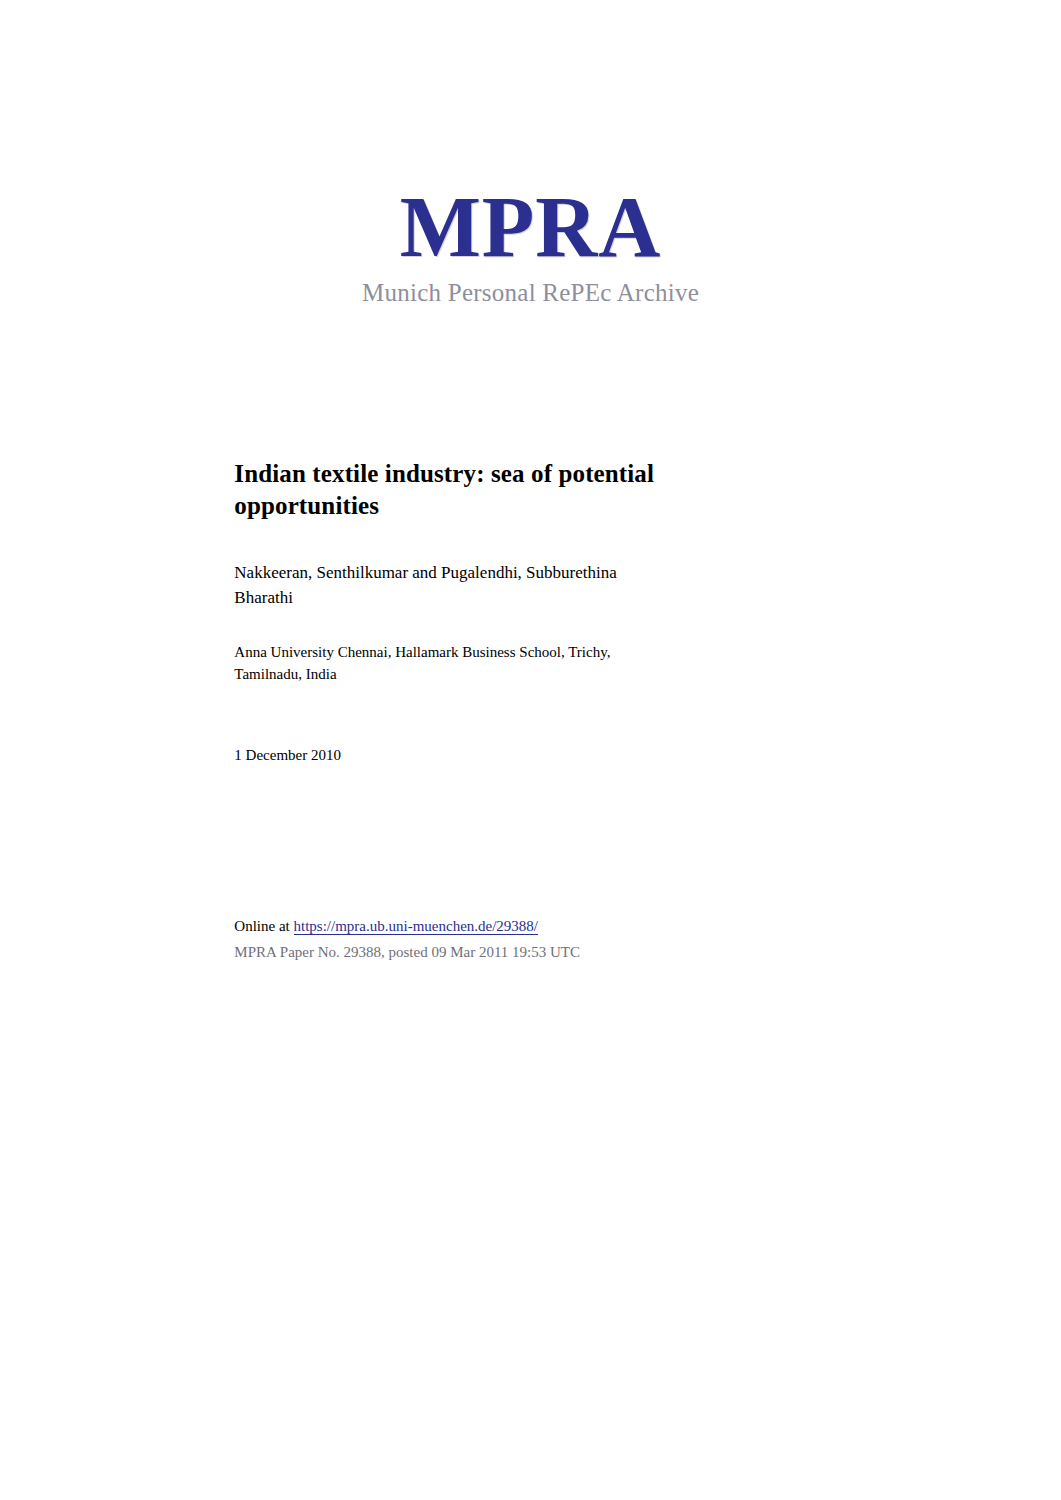MPRA
Munich Personal RePEc Archive
Indian textile industry: sea of potential
opportunities
Nakkeeran, Senthilkumar and Pugalendhi, Subburethina
Bharathi
Anna University Chennai, Hallamark Business School, Trichy,
Tamilnadu, India
1 December 2010
Online at https://mpra.ub.uni-muenchen.de/29388/
MPRA Paper No. 29388, posted 09 Mar 2011 19:53 UTC